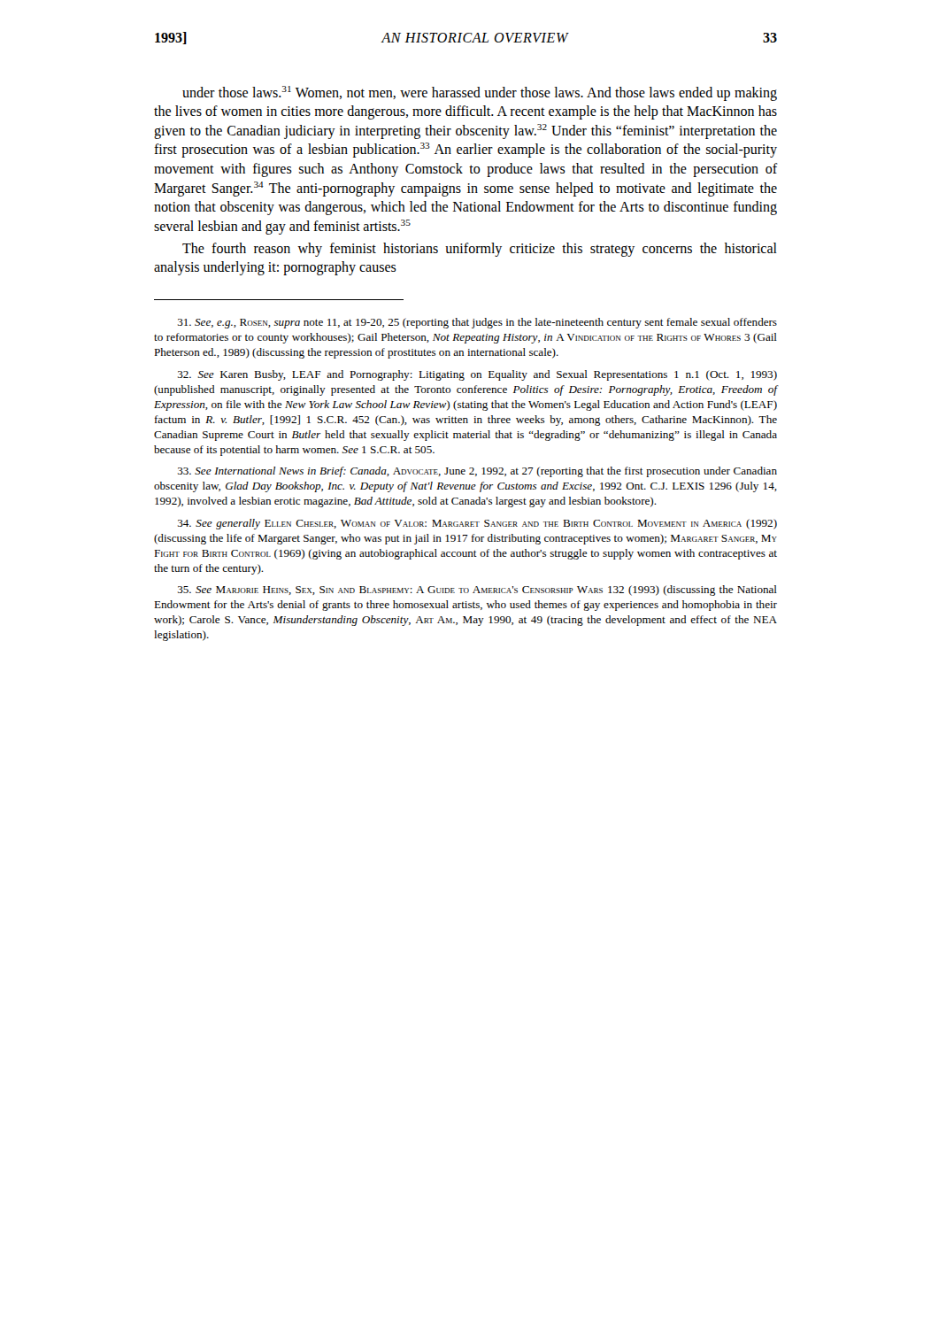1993] An Historical Overview 33
under those laws.31 Women, not men, were harassed under those laws. And those laws ended up making the lives of women in cities more dangerous, more difficult. A recent example is the help that MacKinnon has given to the Canadian judiciary in interpreting their obscenity law.32 Under this “feminist” interpretation the first prosecution was of a lesbian publication.33 An earlier example is the collaboration of the social-purity movement with figures such as Anthony Comstock to produce laws that resulted in the persecution of Margaret Sanger.34 The anti-pornography campaigns in some sense helped to motivate and legitimate the notion that obscenity was dangerous, which led the National Endowment for the Arts to discontinue funding several lesbian and gay and feminist artists.35
The fourth reason why feminist historians uniformly criticize this strategy concerns the historical analysis underlying it: pornography causes
See, e.g., Rosen, supra note 11, at 19-20, 25 (reporting that judges in the late-nineteenth century sent female sexual offenders to reformatories or to county workhouses); Gail Pheterson, Not Repeating History, in A Vindication of the Rights of Whores 3 (Gail Pheterson ed., 1989) (discussing the repression of prostitutes on an international scale).
See Karen Busby, LEAF and Pornography: Litigating on Equality and Sexual Representations 1 n.1 (Oct. 1, 1993) (unpublished manuscript, originally presented at the Toronto conference Politics of Desire: Pornography, Erotica, Freedom of Expression, on file with the New York Law School Law Review) (stating that the Women's Legal Education and Action Fund's (LEAF) factum in R. v. Butler, [1992] 1 S.C.R. 452 (Can.), was written in three weeks by, among others, Catharine MacKinnon). The Canadian Supreme Court in Butler held that sexually explicit material that is “degrading” or “dehumanizing” is illegal in Canada because of its potential to harm women. See 1 S.C.R. at 505.
See International News in Brief: Canada, Advocate, June 2, 1992, at 27 (reporting that the first prosecution under Canadian obscenity law, Glad Day Bookshop, Inc. v. Deputy of Nat'l Revenue for Customs and Excise, 1992 Ont. C.J. LEXIS 1296 (July 14, 1992), involved a lesbian erotic magazine, Bad Attitude, sold at Canada's largest gay and lesbian bookstore).
See generally Ellen Chesler, Woman of Valor: Margaret Sanger and the Birth Control Movement in America (1992) (discussing the life of Margaret Sanger, who was put in jail in 1917 for distributing contraceptives to women); Margaret Sanger, My Fight for Birth Control (1969) (giving an autobiographical account of the author's struggle to supply women with contraceptives at the turn of the century).
See Marjorie Heins, Sex, Sin and Blasphemy: A Guide to America's Censorship Wars 132 (1993) (discussing the National Endowment for the Arts's denial of grants to three homosexual artists, who used themes of gay experiences and homophobia in their work); Carole S. Vance, Misunderstanding Obscenity, Art Am., May 1990, at 49 (tracing the development and effect of the NEA legislation).